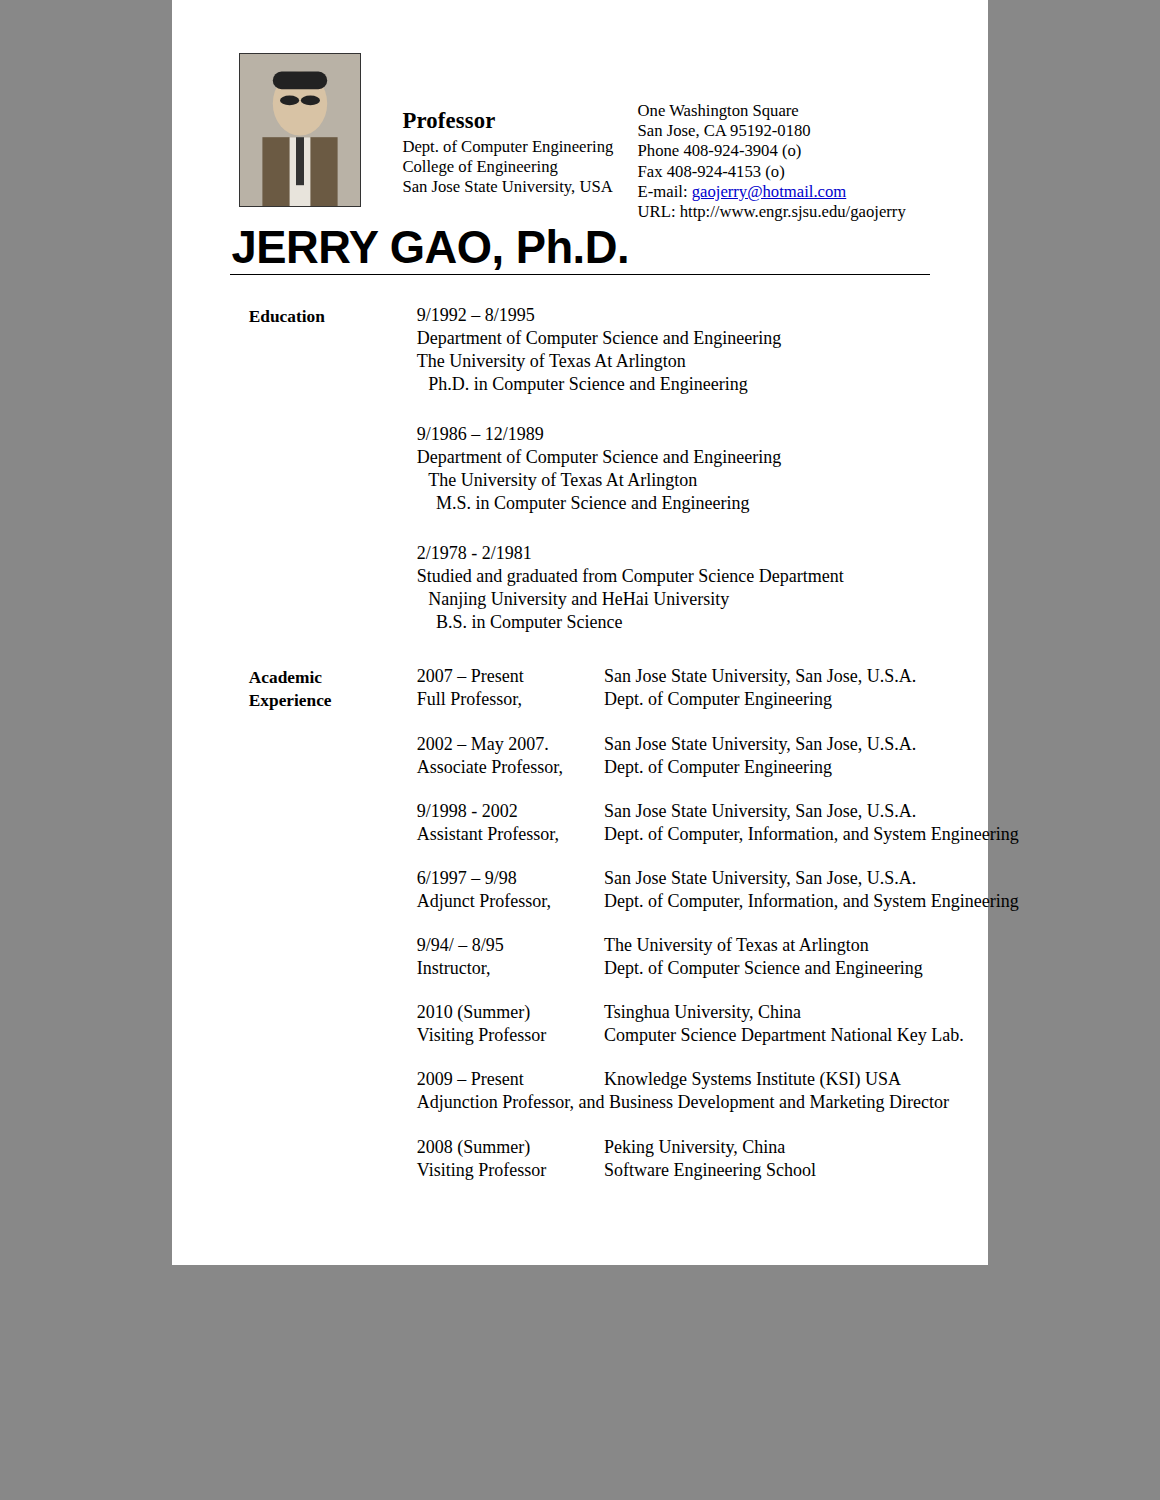Professor
Dept. of Computer Engineering
College of Engineering
San Jose State University, USA
One Washington Square
San Jose, CA 95192-0180
Phone 408-924-3904 (o)
Fax 408-924-4153 (o)
E-mail: gaojerry@hotmail.com
URL: http://www.engr.sjsu.edu/gaojerry
JERRY GAO, Ph.D.
Education
9/1992 – 8/1995
Department of Computer Science and Engineering
The University of Texas At Arlington
Ph.D. in Computer Science and Engineering
9/1986 – 12/1989
Department of Computer Science and Engineering
The University of Texas At Arlington
M.S. in Computer Science and Engineering
2/1978 - 2/1981
Studied and graduated from Computer Science Department
Nanjing University and HeHai University
B.S. in Computer Science
Academic Experience
2007 – Present San Jose State University, San Jose, U.S.A.
Full Professor, Dept. of Computer Engineering
2002 – May 2007. San Jose State University, San Jose, U.S.A.
Associate Professor, Dept. of Computer Engineering
9/1998 - 2002 San Jose State University, San Jose, U.S.A.
Assistant Professor, Dept. of Computer, Information, and System Engineering
6/1997 – 9/98 San Jose State University, San Jose, U.S.A.
Adjunct Professor, Dept. of Computer, Information, and System Engineering
9/94/ – 8/95 The University of Texas at Arlington
Instructor, Dept. of Computer Science and Engineering
2010 (Summer) Tsinghua University, China
Visiting Professor Computer Science Department National Key Lab.
2009 – Present Knowledge Systems Institute (KSI) USA
Adjunction Professor, and Business Development and Marketing Director
2008 (Summer) Peking University, China
Visiting Professor Software Engineering School